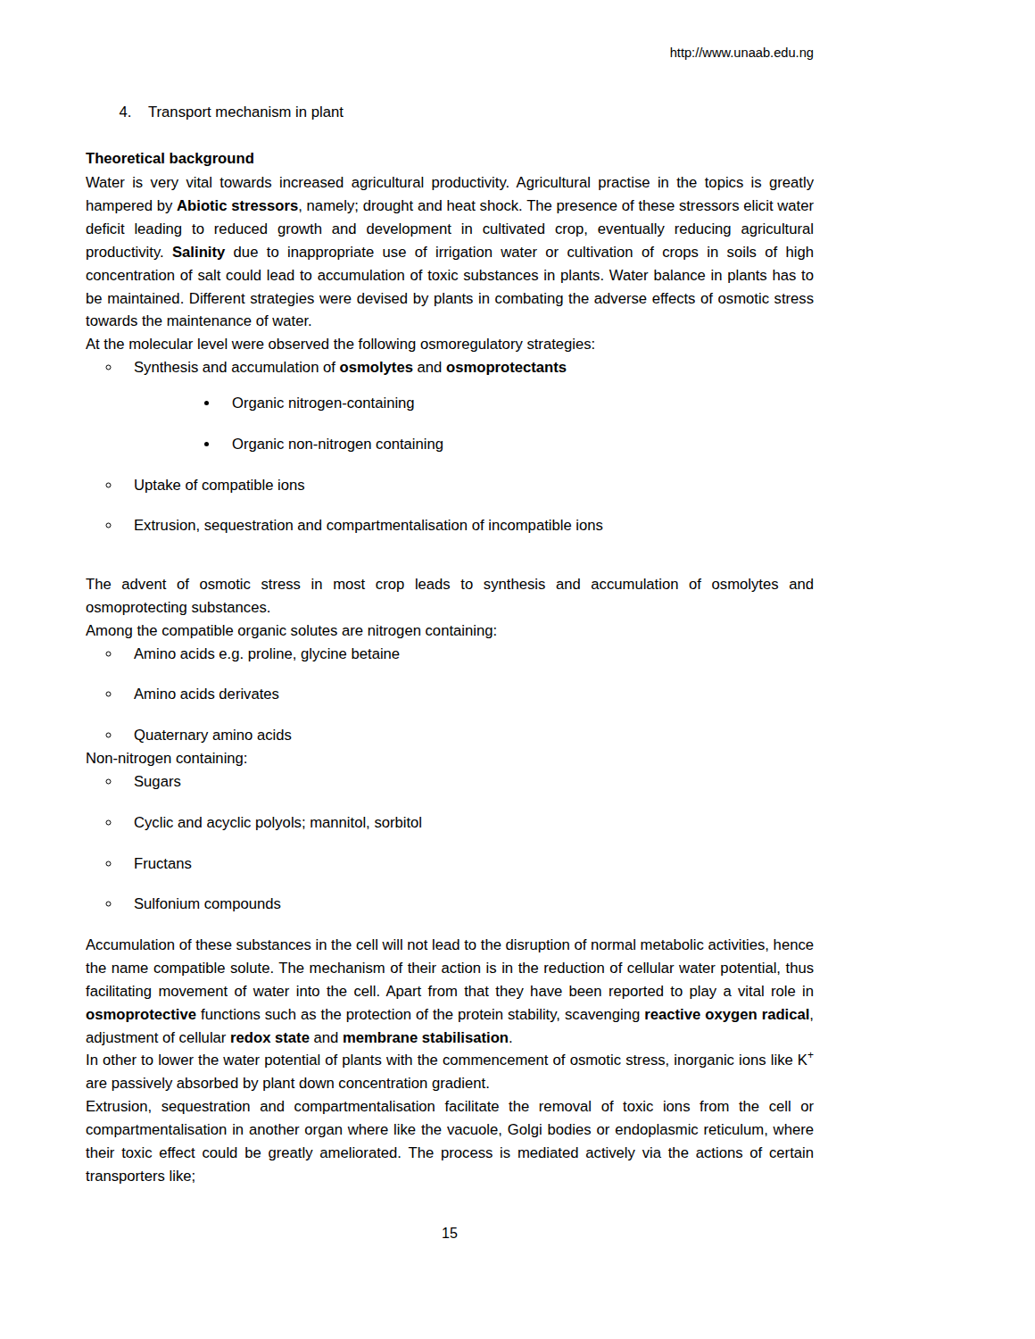http://www.unaab.edu.ng
Transport mechanism in plant
Theoretical background
Water is very vital towards increased agricultural productivity. Agricultural practise in the topics is greatly hampered by Abiotic stressors, namely; drought and heat shock. The presence of these stressors elicit water deficit leading to reduced growth and development in cultivated crop, eventually reducing agricultural productivity. Salinity due to inappropriate use of irrigation water or cultivation of crops in soils of high concentration of salt could lead to accumulation of toxic substances in plants. Water balance in plants has to be maintained. Different strategies were devised by plants in combating the adverse effects of osmotic stress towards the maintenance of water.
At the molecular level were observed the following osmoregulatory strategies:
Synthesis and accumulation of osmolytes and osmoprotectants
Organic nitrogen-containing
Organic non-nitrogen containing
Uptake of compatible ions
Extrusion, sequestration and compartmentalisation of incompatible ions
The advent of osmotic stress in most crop leads to synthesis and accumulation of osmolytes and osmoprotecting substances.
Among the compatible organic solutes are nitrogen containing:
Amino acids e.g. proline, glycine betaine
Amino acids derivates
Quaternary amino acids
Non-nitrogen containing:
Sugars
Cyclic and acyclic polyols; mannitol, sorbitol
Fructans
Sulfonium compounds
Accumulation of these substances in the cell will not lead to the disruption of normal metabolic activities, hence the name compatible solute. The mechanism of their action is in the reduction of cellular water potential, thus facilitating movement of water into the cell. Apart from that they have been reported to play a vital role in osmoprotective functions such as the protection of the protein stability, scavenging reactive oxygen radical, adjustment of cellular redox state and membrane stabilisation.
In other to lower the water potential of plants with the commencement of osmotic stress, inorganic ions like K+ are passively absorbed by plant down concentration gradient.
Extrusion, sequestration and compartmentalisation facilitate the removal of toxic ions from the cell or compartmentalisation in another organ where like the vacuole, Golgi bodies or endoplasmic reticulum, where their toxic effect could be greatly ameliorated. The process is mediated actively via the actions of certain transporters like;
15